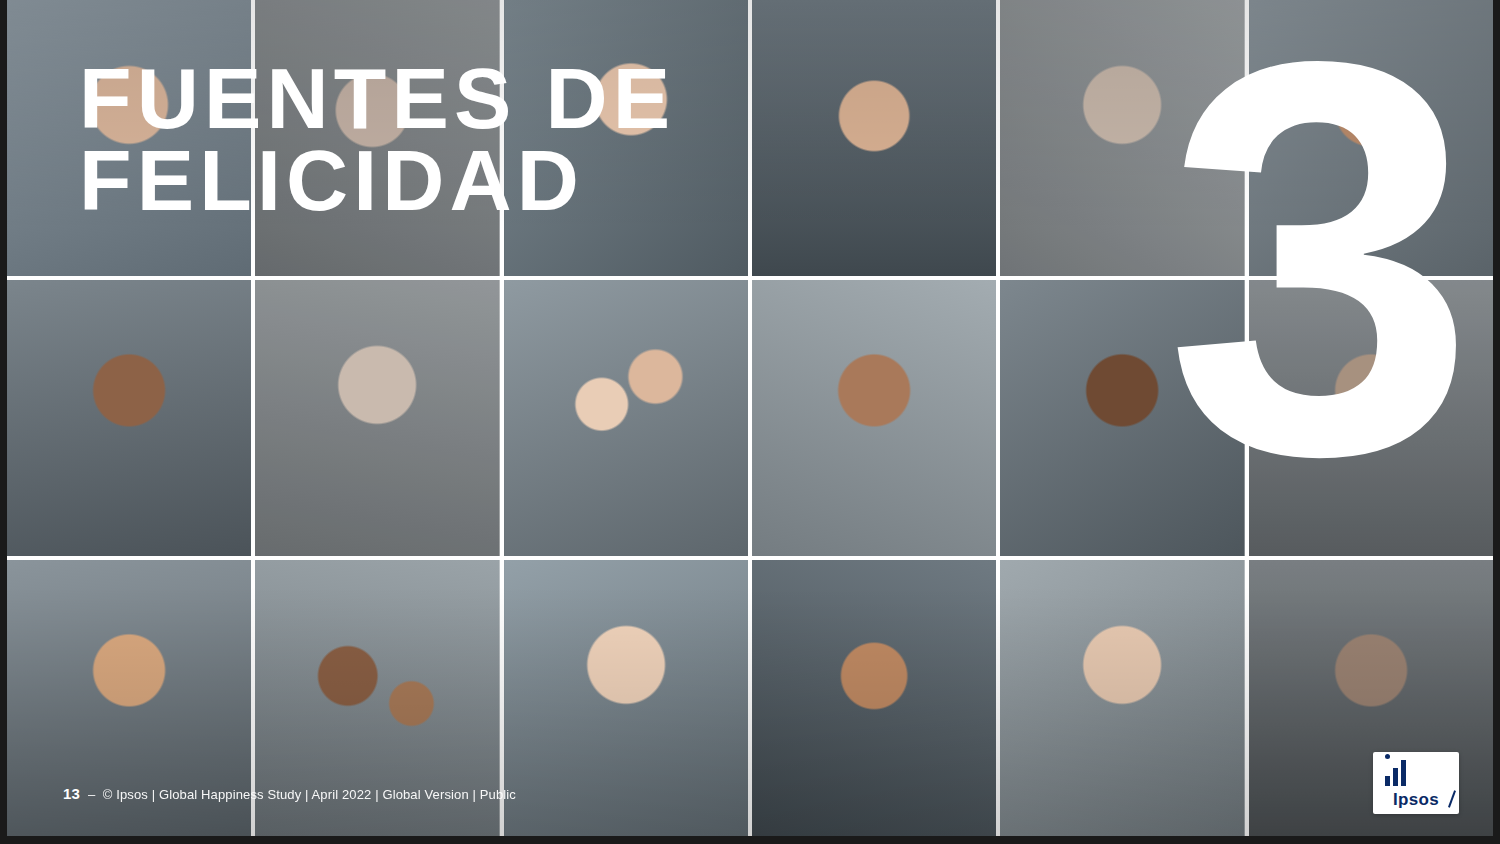3
Fuentes de
Felicidad
13 – © Ipsos | Global Happiness Study | April 2022 | Global Version | Public
Ipsos